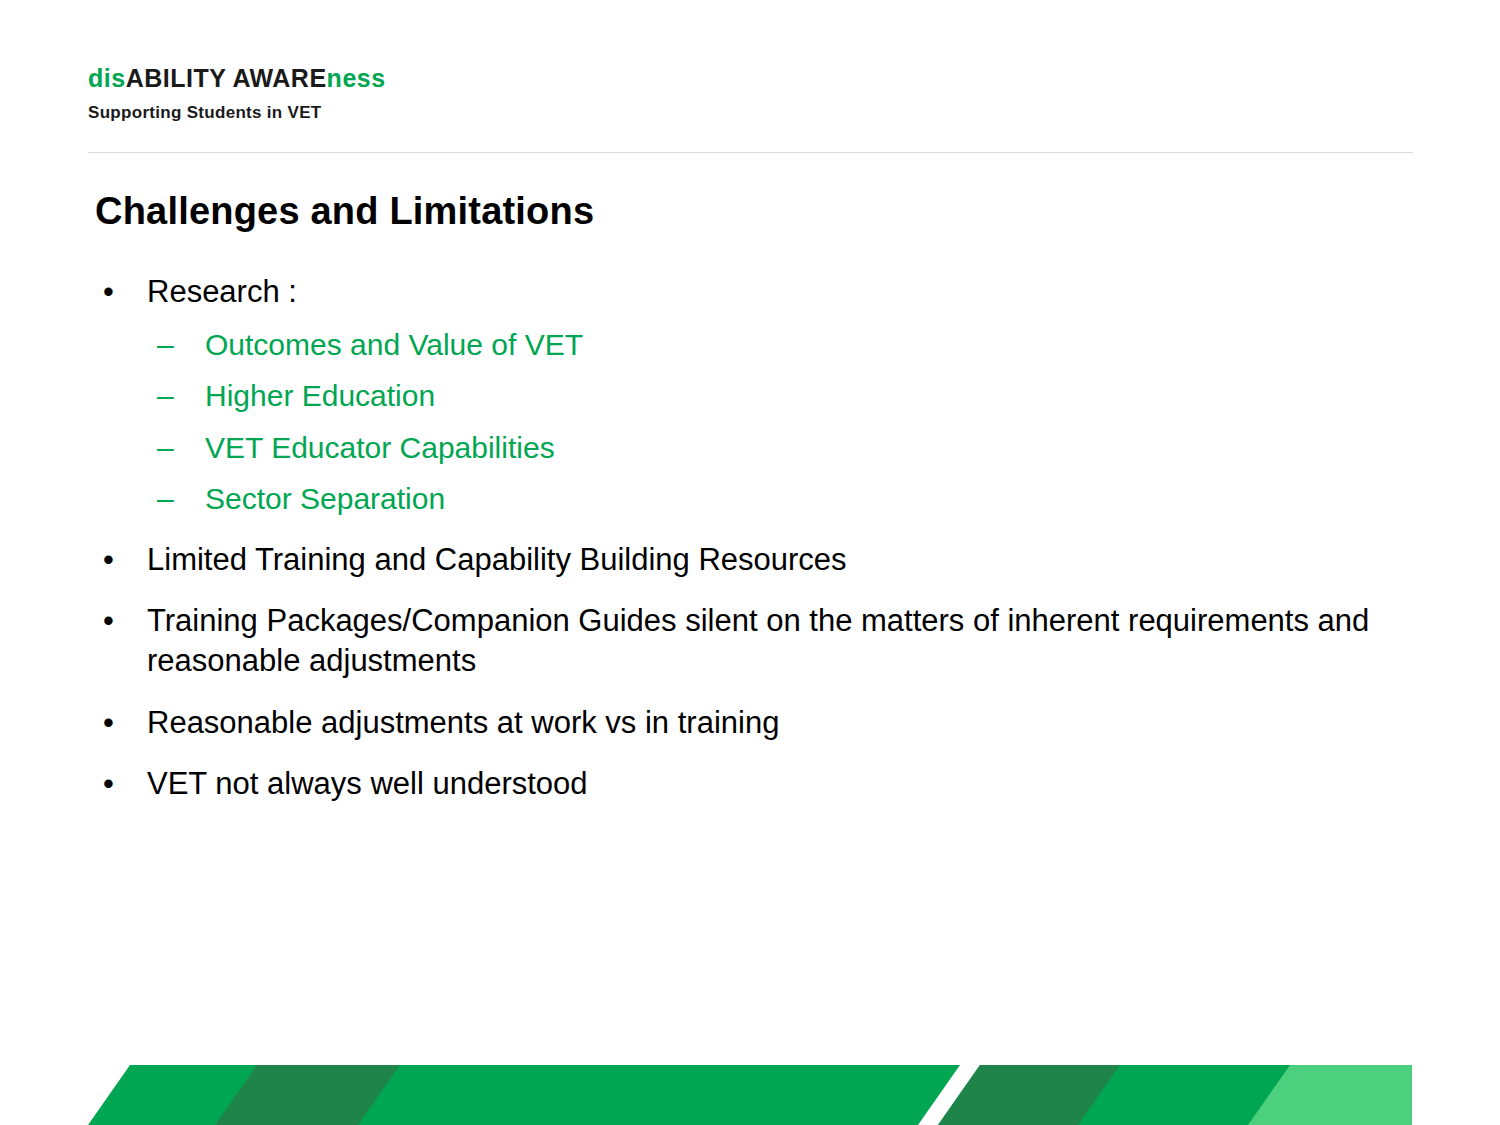dis ABILITY AWARE ness
Supporting Students in VET
Challenges and Limitations
Research :
Outcomes and Value of VET
Higher Education
VET Educator Capabilities
Sector Separation
Limited Training and Capability Building Resources
Training Packages/Companion Guides silent on the matters of inherent requirements and reasonable adjustments
Reasonable adjustments at work vs in training
VET not always well understood